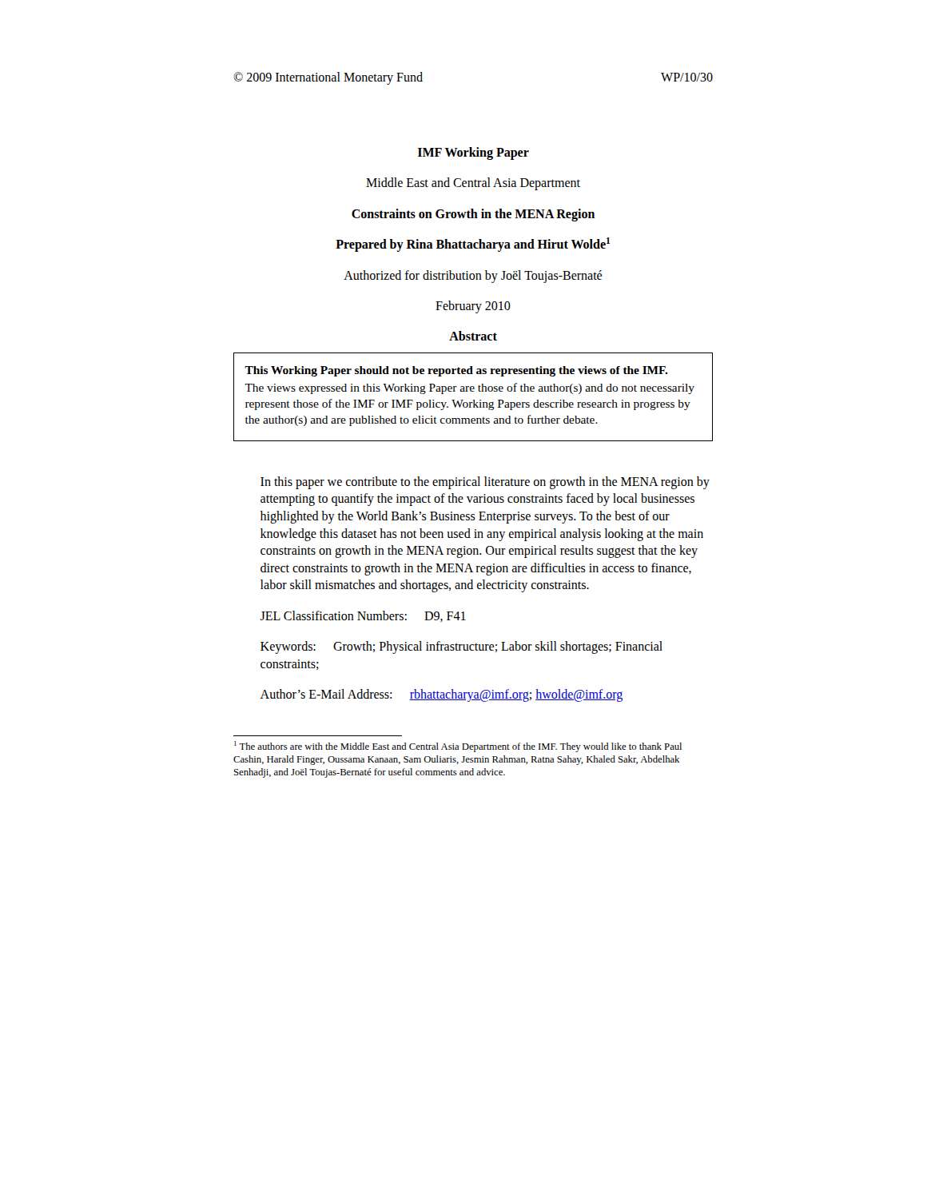© 2009 International Monetary Fund WP/10/30
IMF Working Paper
Middle East and Central Asia Department
Constraints on Growth in the MENA Region
Prepared by Rina Bhattacharya and Hirut Wolde1
Authorized for distribution by Joël Toujas-Bernaté
February 2010
Abstract
This Working Paper should not be reported as representing the views of the IMF.
The views expressed in this Working Paper are those of the author(s) and do not necessarily represent those of the IMF or IMF policy. Working Papers describe research in progress by the author(s) and are published to elicit comments and to further debate.
In this paper we contribute to the empirical literature on growth in the MENA region by attempting to quantify the impact of the various constraints faced by local businesses highlighted by the World Bank’s Business Enterprise surveys. To the best of our knowledge this dataset has not been used in any empirical analysis looking at the main constraints on growth in the MENA region. Our empirical results suggest that the key direct constraints to growth in the MENA region are difficulties in access to finance, labor skill mismatches and shortages, and electricity constraints.
JEL Classification Numbers: D9, F41
Keywords: Growth; Physical infrastructure; Labor skill shortages; Financial constraints;
Author’s E-Mail Address: rbhattacharya@imf.org; hwolde@imf.org
1 The authors are with the Middle East and Central Asia Department of the IMF. They would like to thank Paul Cashin, Harald Finger, Oussama Kanaan, Sam Ouliaris, Jesmin Rahman, Ratna Sahay, Khaled Sakr, Abdelhak Senhadji, and Joël Toujas-Bernaté for useful comments and advice.